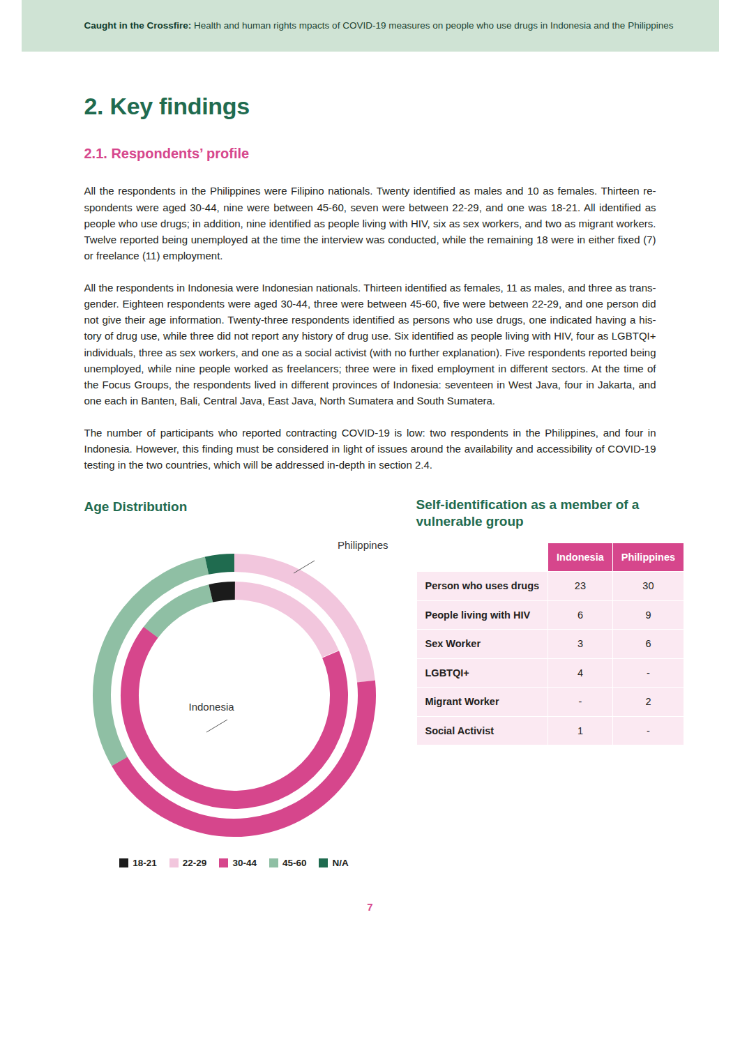Caught in the Crossfire: Health and human rights mpacts of COVID-19 measures on people who use drugs in Indonesia and the Philippines
2. Key findings
2.1. Respondents’ profile
All the respondents in the Philippines were Filipino nationals. Twenty identified as males and 10 as females. Thirteen respondents were aged 30-44, nine were between 45-60, seven were between 22-29, and one was 18-21. All identified as people who use drugs; in addition, nine identified as people living with HIV, six as sex workers, and two as migrant workers. Twelve reported being unemployed at the time the interview was conducted, while the remaining 18 were in either fixed (7) or freelance (11) employment.
All the respondents in Indonesia were Indonesian nationals. Thirteen identified as females, 11 as males, and three as transgender. Eighteen respondents were aged 30-44, three were between 45-60, five were between 22-29, and one person did not give their age information. Twenty-three respondents identified as persons who use drugs, one indicated having a history of drug use, while three did not report any history of drug use. Six identified as people living with HIV, four as LGBTQI+ individuals, three as sex workers, and one as a social activist (with no further explanation). Five respondents reported being unemployed, while nine people worked as freelancers; three were in fixed employment in different sectors. At the time of the Focus Groups, the respondents lived in different provinces of Indonesia: seventeen in West Java, four in Jakarta, and one each in Banten, Bali, Central Java, East Java, North Sumatera and South Sumatera.
The number of participants who reported contracting COVID-19 is low: two respondents in the Philippines, and four in Indonesia. However, this finding must be considered in light of issues around the availability and accessibility of COVID-19 testing in the two countries, which will be addressed in-depth in section 2.4.
Age Distribution
Philippines
Indonesia
18-21 22-29 30-44 45-60 N/A
Self-identification as a member of a
vulnerable group
| | Indonesia | Philippines |
| --- | --- | --- |
| Person who uses drugs | 23 | 30 |
| People living with HIV | 6 | 9 |
| Sex Worker | 3 | 6 |
| LGBTQI+ | 4 | - |
| Migrant Worker | - | 2 |
| Social Activist | 1 | - |
7